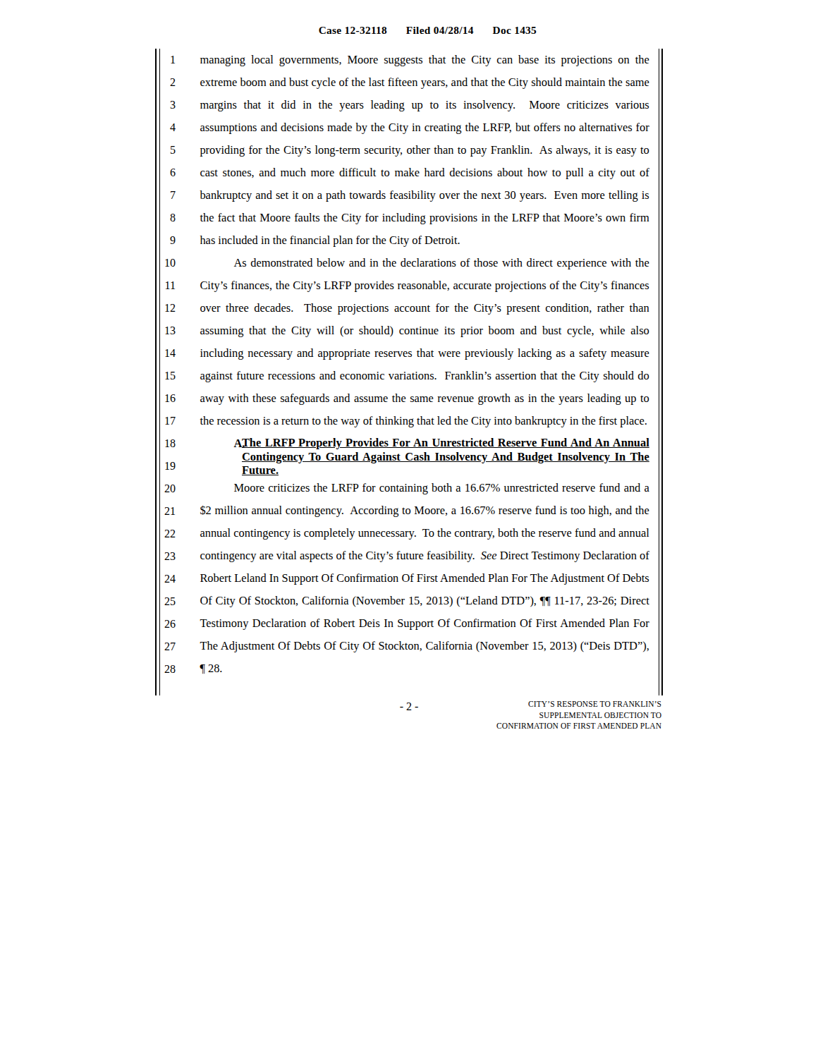Case 12-32118 Filed 04/28/14 Doc 1435
1
2
3
4
5
6
7
8
9
10
11
12
13
14
15
16
17
18
19
20
21
22
23
24
25
26
27
28
managing local governments, Moore suggests that the City can base its projections on the extreme boom and bust cycle of the last fifteen years, and that the City should maintain the same margins that it did in the years leading up to its insolvency. Moore criticizes various assumptions and decisions made by the City in creating the LRFP, but offers no alternatives for providing for the City’s long-term security, other than to pay Franklin. As always, it is easy to cast stones, and much more difficult to make hard decisions about how to pull a city out of bankruptcy and set it on a path towards feasibility over the next 30 years. Even more telling is the fact that Moore faults the City for including provisions in the LRFP that Moore’s own firm has included in the financial plan for the City of Detroit.
As demonstrated below and in the declarations of those with direct experience with the City’s finances, the City’s LRFP provides reasonable, accurate projections of the City’s finances over three decades. Those projections account for the City’s present condition, rather than assuming that the City will (or should) continue its prior boom and bust cycle, while also including necessary and appropriate reserves that were previously lacking as a safety measure against future recessions and economic variations. Franklin’s assertion that the City should do away with these safeguards and assume the same revenue growth as in the years leading up to the recession is a return to the way of thinking that led the City into bankruptcy in the first place.
A.
The LRFP Properly Provides For An Unrestricted Reserve Fund And An Annual Contingency To Guard Against Cash Insolvency And Budget Insolvency In The Future.
Moore criticizes the LRFP for containing both a 16.67% unrestricted reserve fund and a $2 million annual contingency. According to Moore, a 16.67% reserve fund is too high, and the annual contingency is completely unnecessary. To the contrary, both the reserve fund and annual contingency are vital aspects of the City’s future feasibility. See Direct Testimony Declaration of Robert Leland In Support Of Confirmation Of First Amended Plan For The Adjustment Of Debts Of City Of Stockton, California (November 15, 2013) (“Leland DTD”), ¶¶ 11-17, 23-26; Direct Testimony Declaration of Robert Deis In Support Of Confirmation Of First Amended Plan For The Adjustment Of Debts Of City Of Stockton, California (November 15, 2013) (“Deis DTD”), ¶ 28.
- 2 -
CITY’S RESPONSE TO FRANKLIN’S
SUPPLEMENTAL OBJECTION TO
CONFIRMATION OF FIRST AMENDED PLAN